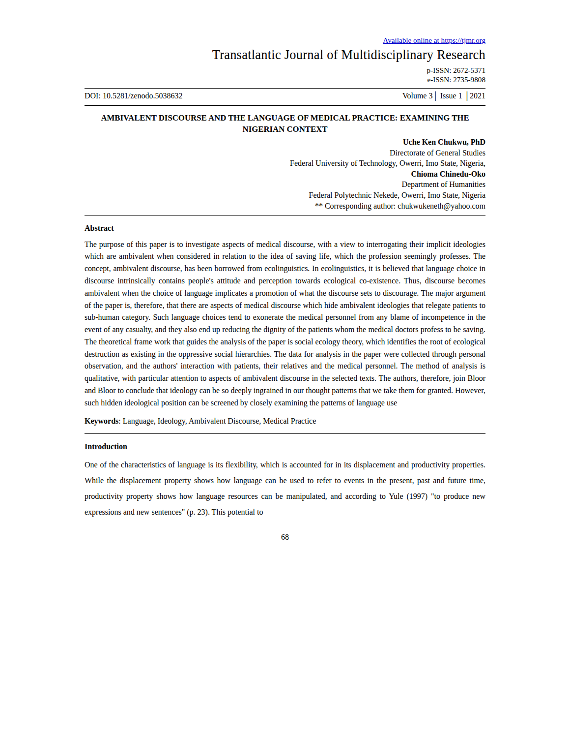Available online at https://tjmr.org
Transatlantic Journal of Multidisciplinary Research
p-ISSN: 2672-5371
e-ISSN: 2735-9808
DOI: 10.5281/zenodo.5038632 Volume 3│ Issue 1 │2021
Ambivalent Discourse and the Language of Medical Practice: Examining the Nigerian Context
Uche Ken Chukwu, PhD
Directorate of General Studies
Federal University of Technology, Owerri, Imo State, Nigeria,
Chioma Chinedu-Oko
Department of Humanities
Federal Polytechnic Nekede, Owerri, Imo State, Nigeria
** Corresponding author: chukwukeneth@yahoo.com
Abstract
The purpose of this paper is to investigate aspects of medical discourse, with a view to interrogating their implicit ideologies which are ambivalent when considered in relation to the idea of saving life, which the profession seemingly professes. The concept, ambivalent discourse, has been borrowed from ecolinguistics. In ecolinguistics, it is believed that language choice in discourse intrinsically contains people's attitude and perception towards ecological co-existence. Thus, discourse becomes ambivalent when the choice of language implicates a promotion of what the discourse sets to discourage. The major argument of the paper is, therefore, that there are aspects of medical discourse which hide ambivalent ideologies that relegate patients to sub-human category. Such language choices tend to exonerate the medical personnel from any blame of incompetence in the event of any casualty, and they also end up reducing the dignity of the patients whom the medical doctors profess to be saving. The theoretical frame work that guides the analysis of the paper is social ecology theory, which identifies the root of ecological destruction as existing in the oppressive social hierarchies. The data for analysis in the paper were collected through personal observation, and the authors' interaction with patients, their relatives and the medical personnel. The method of analysis is qualitative, with particular attention to aspects of ambivalent discourse in the selected texts. The authors, therefore, join Bloor and Bloor to conclude that ideology can be so deeply ingrained in our thought patterns that we take them for granted. However, such hidden ideological position can be screened by closely examining the patterns of language use
Keywords: Language, Ideology, Ambivalent Discourse, Medical Practice
Introduction
One of the characteristics of language is its flexibility, which is accounted for in its displacement and productivity properties. While the displacement property shows how language can be used to refer to events in the present, past and future time, productivity property shows how language resources can be manipulated, and according to Yule (1997) "to produce new expressions and new sentences" (p. 23). This potential to
68